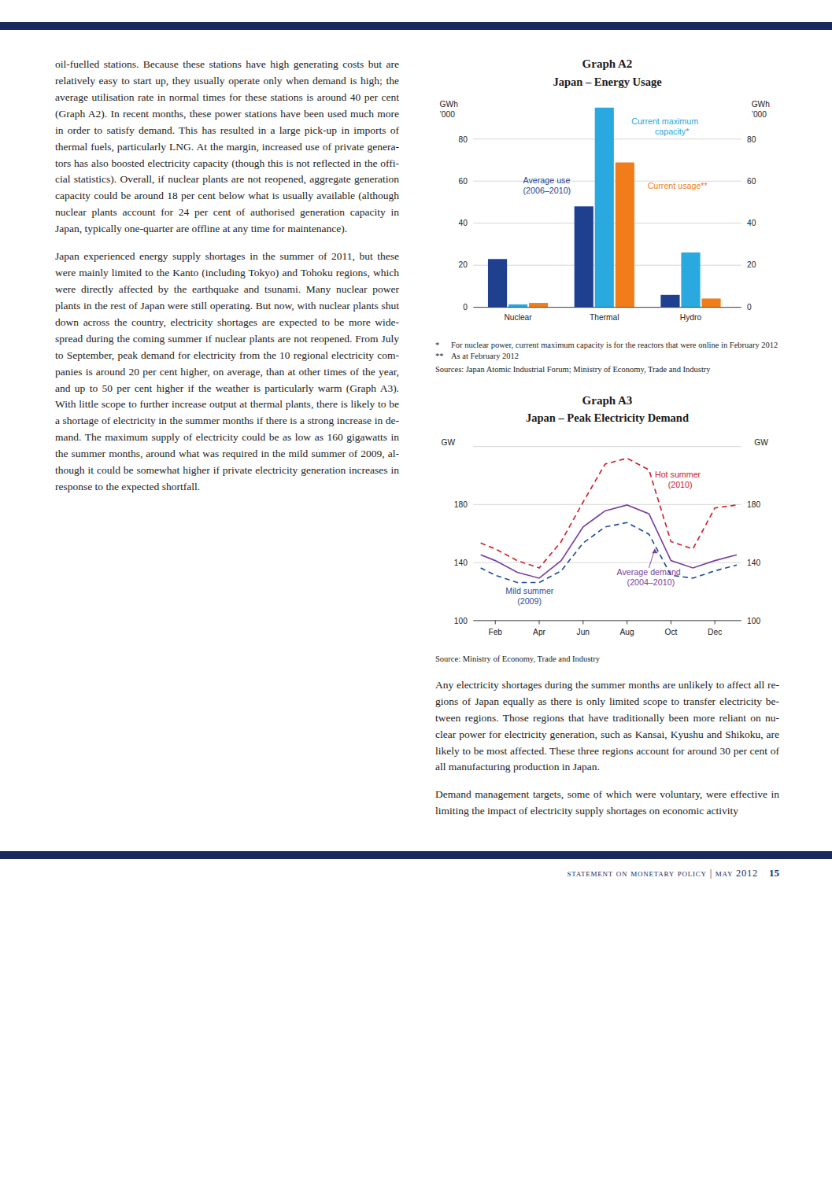oil-fuelled stations. Because these stations have high generating costs but are relatively easy to start up, they usually operate only when demand is high; the average utilisation rate in normal times for these stations is around 40 per cent (Graph A2). In recent months, these power stations have been used much more in order to satisfy demand. This has resulted in a large pick-up in imports of thermal fuels, particularly LNG. At the margin, increased use of private generators has also boosted electricity capacity (though this is not reflected in the official statistics). Overall, if nuclear plants are not reopened, aggregate generation capacity could be around 18 per cent below what is usually available (although nuclear plants account for 24 per cent of authorised generation capacity in Japan, typically one-quarter are offline at any time for maintenance).
Japan experienced energy supply shortages in the summer of 2011, but these were mainly limited to the Kanto (including Tokyo) and Tohoku regions, which were directly affected by the earthquake and tsunami. Many nuclear power plants in the rest of Japan were still operating. But now, with nuclear plants shut down across the country, electricity shortages are expected to be more widespread during the coming summer if nuclear plants are not reopened. From July to September, peak demand for electricity from the 10 regional electricity companies is around 20 per cent higher, on average, than at other times of the year, and up to 50 per cent higher if the weather is particularly warm (Graph A3). With little scope to further increase output at thermal plants, there is likely to be a shortage of electricity in the summer months if there is a strong increase in demand. The maximum supply of electricity could be as low as 160 gigawatts in the summer months, around what was required in the mild summer of 2009, although it could be somewhat higher if private electricity generation increases in response to the expected shortfall.
Graph A2
Japan – Energy Usage
GWh ’000 GWh ’000 0 20 40 60 80 0 20 40 60 80 Nuclear Thermal Hydro Current maximum capacity* Average use (2006–2010) Current usage**
*
For nuclear power, current maximum capacity is for the reactors that were online in February 2012
**
As at February 2012
Sources: Japan Atomic Industrial Forum; Ministry of Economy, Trade and Industry
Graph A3
Japan – Peak Electricity Demand
GW GW 100 140 180 100 140 180 Feb Apr Jun Aug Oct Dec Hot summer (2010) Average demand (2004–2010) Mild summer (2009)
Source: Ministry of Economy, Trade and Industry
Any electricity shortages during the summer months are unlikely to affect all regions of Japan equally as there is only limited scope to transfer electricity between regions. Those regions that have traditionally been more reliant on nuclear power for electricity generation, such as Kansai, Kyushu and Shikoku, are likely to be most affected. These three regions account for around 30 per cent of all manufacturing production in Japan.
Demand management targets, some of which were voluntary, were effective in limiting the impact of electricity supply shortages on economic activity
statement on monetary policy | may 2012 15